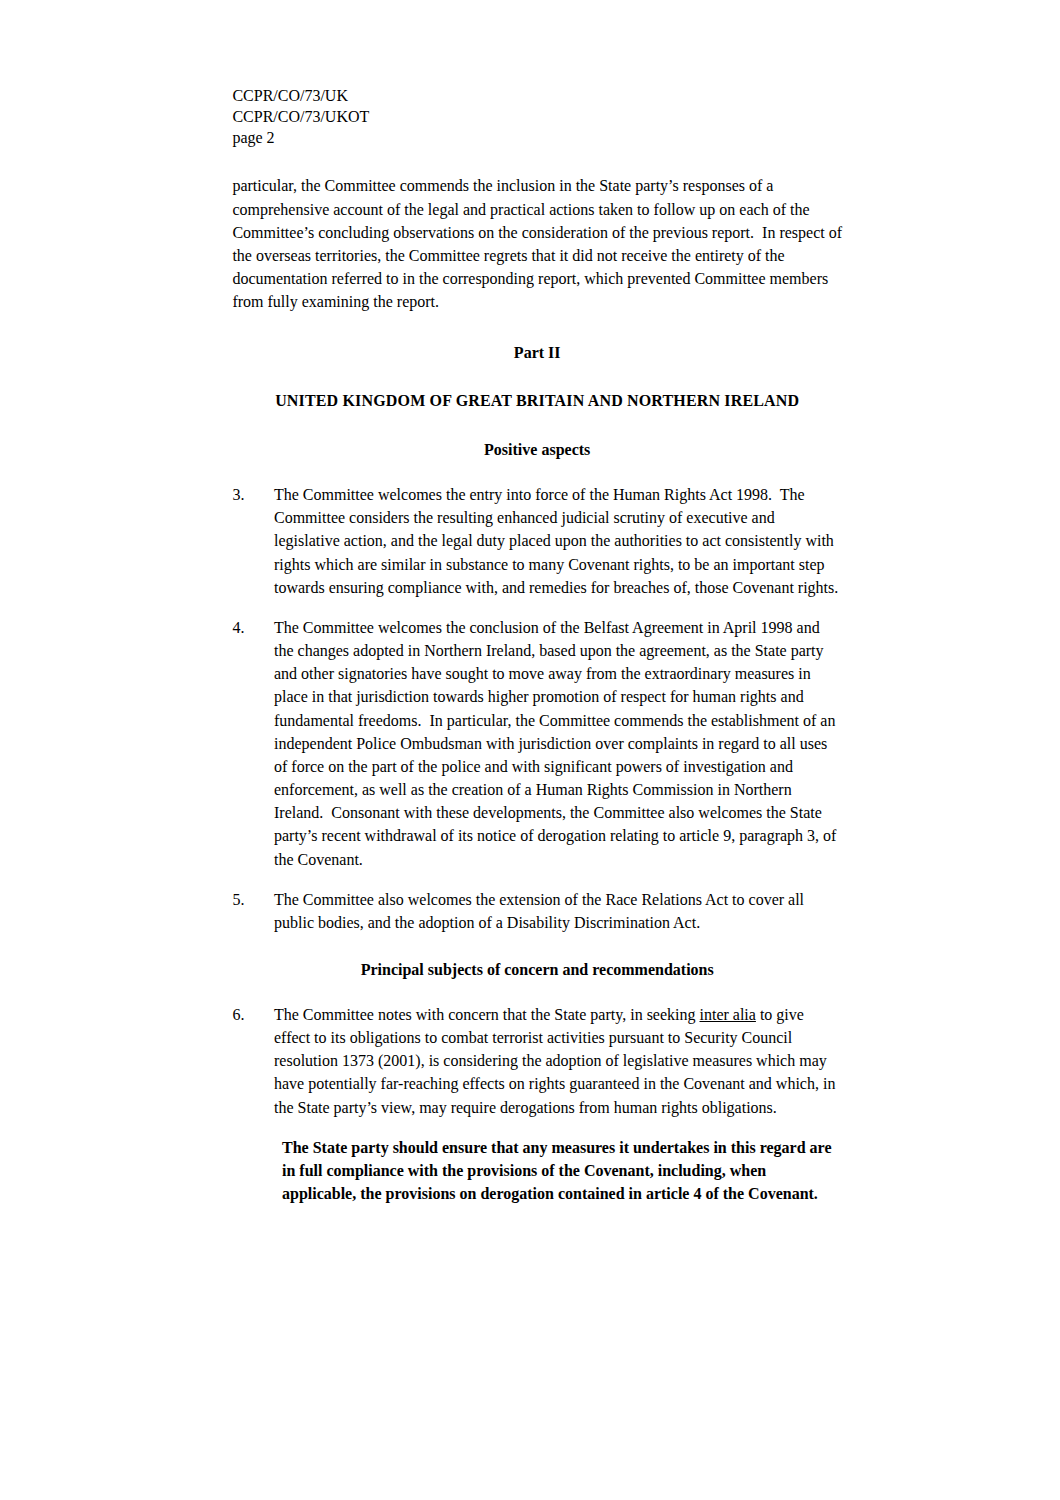CCPR/CO/73/UK
CCPR/CO/73/UKOT
page 2
particular, the Committee commends the inclusion in the State party’s responses of a comprehensive account of the legal and practical actions taken to follow up on each of the Committee’s concluding observations on the consideration of the previous report. In respect of the overseas territories, the Committee regrets that it did not receive the entirety of the documentation referred to in the corresponding report, which prevented Committee members from fully examining the report.
Part II
UNITED KINGDOM OF GREAT BRITAIN AND NORTHERN IRELAND
Positive aspects
3.
The Committee welcomes the entry into force of the Human Rights Act 1998. The Committee considers the resulting enhanced judicial scrutiny of executive and legislative action, and the legal duty placed upon the authorities to act consistently with rights which are similar in substance to many Covenant rights, to be an important step towards ensuring compliance with, and remedies for breaches of, those Covenant rights.
4.
The Committee welcomes the conclusion of the Belfast Agreement in April 1998 and the changes adopted in Northern Ireland, based upon the agreement, as the State party and other signatories have sought to move away from the extraordinary measures in place in that jurisdiction towards higher promotion of respect for human rights and fundamental freedoms. In particular, the Committee commends the establishment of an independent Police Ombudsman with jurisdiction over complaints in regard to all uses of force on the part of the police and with significant powers of investigation and enforcement, as well as the creation of a Human Rights Commission in Northern Ireland. Consonant with these developments, the Committee also welcomes the State party’s recent withdrawal of its notice of derogation relating to article 9, paragraph 3, of the Covenant.
5.
The Committee also welcomes the extension of the Race Relations Act to cover all public bodies, and the adoption of a Disability Discrimination Act.
Principal subjects of concern and recommendations
6.
The Committee notes with concern that the State party, in seeking inter alia to give effect to its obligations to combat terrorist activities pursuant to Security Council resolution 1373 (2001), is considering the adoption of legislative measures which may have potentially far-reaching effects on rights guaranteed in the Covenant and which, in the State party’s view, may require derogations from human rights obligations.
The State party should ensure that any measures it undertakes in this regard are in full compliance with the provisions of the Covenant, including, when applicable, the provisions on derogation contained in article 4 of the Covenant.